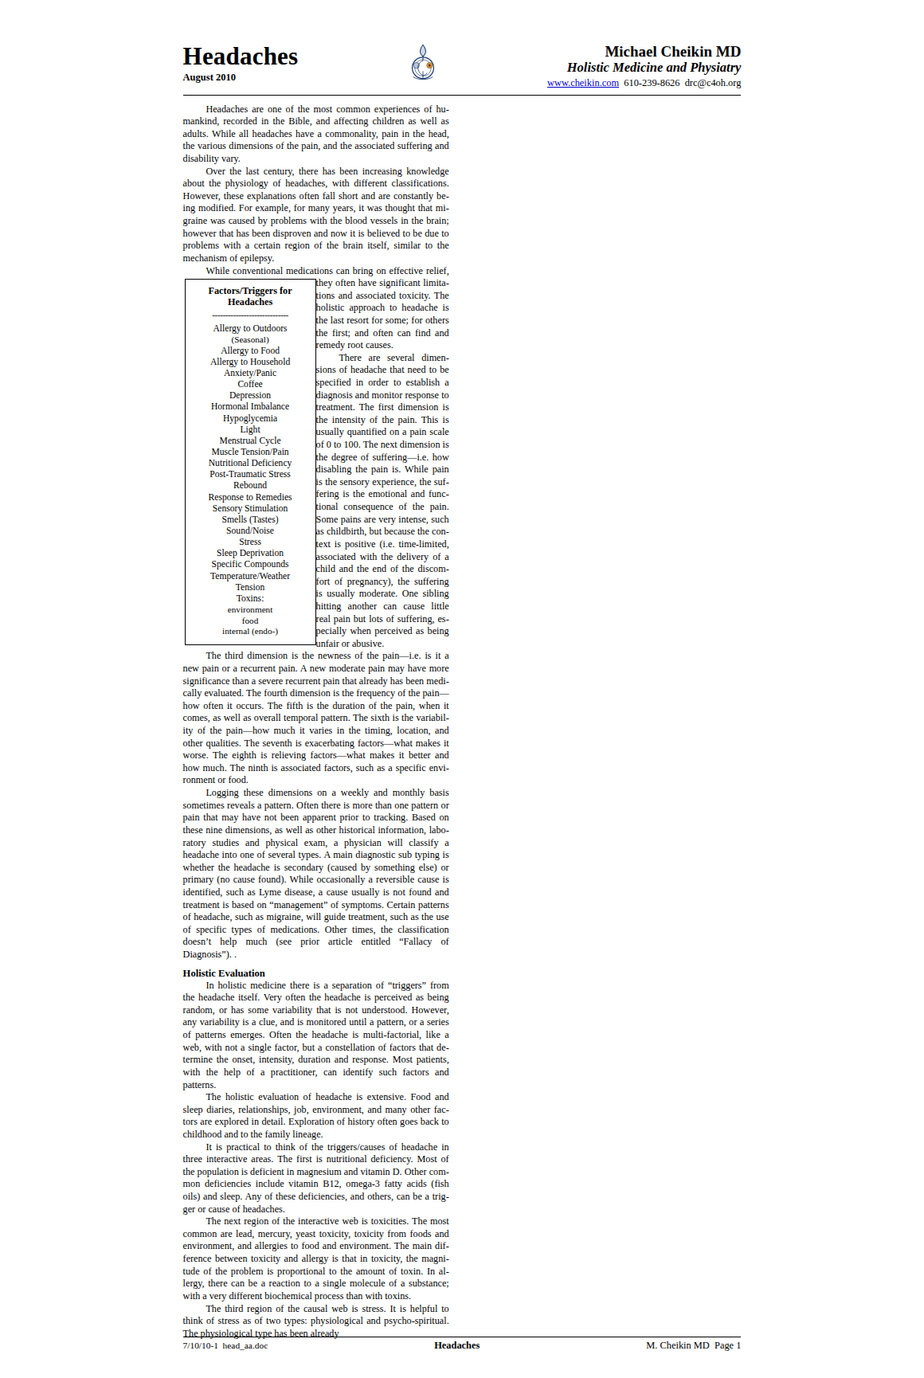Headaches
August 2010
Michael Cheikin MD
Holistic Medicine and Physiatry
www.cheikin.com 610-239-8626 drc@c4oh.org
Headaches are one of the most common experiences of humankind, recorded in the Bible, and affecting children as well as adults. While all headaches have a commonality, pain in the head, the various dimensions of the pain, and the associated suffering and disability vary.
Over the last century, there has been increasing knowledge about the physiology of headaches, with different classifications. However, these explanations often fall short and are constantly being modified. For example, for many years, it was thought that migraine was caused by problems with the blood vessels in the brain; however that has been disproven and now it is believed to be due to problems with a certain region of the brain itself, similar to the mechanism of epilepsy.
Factors/Triggers for Headaches
-----------------------------
Allergy to Outdoors
(Seasonal)
Allergy to Food
Allergy to Household
Anxiety/Panic
Coffee
Depression
Hormonal Imbalance
Hypoglycemia
Light
Menstrual Cycle
Muscle Tension/Pain
Nutritional Deficiency
Post-Traumatic Stress
Rebound
Response to Remedies
Sensory Stimulation
Smells (Tastes)
Sound/Noise
Stress
Sleep Deprivation
Specific Compounds
Temperature/Weather
Tension
Toxins:
environment
food
internal (endo-)
While conventional medications can bring on effective relief, they often have significant limitations and associated toxicity. The holistic approach to headache is the last resort for some; for others the first; and often can find and remedy root causes.
There are several dimensions of headache that need to be specified in order to establish a diagnosis and monitor response to treatment. The first dimension is the intensity of the pain. This is usually quantified on a pain scale of 0 to 100. The next dimension is the degree of suffering—i.e. how disabling the pain is. While pain is the sensory experience, the suffering is the emotional and functional consequence of the pain. Some pains are very intense, such as childbirth, but because the context is positive (i.e. time-limited, associated with the delivery of a child and the end of the discomfort of pregnancy), the suffering is usually moderate. One sibling hitting another can cause little real pain but lots of suffering, especially when perceived as being unfair or abusive.
The third dimension is the newness of the pain—i.e. is it a new pain or a recurrent pain. A new moderate pain may have more significance than a severe recurrent pain that already has been medically evaluated. The fourth dimension is the frequency of the pain—how often it occurs. The fifth is the duration of the pain, when it comes, as well as overall temporal pattern. The sixth is the variability of the pain—how much it varies in the timing, location, and other qualities. The seventh is exacerbating factors—what makes it worse. The eighth is relieving factors—what makes it better and how much. The ninth is associated factors, such as a specific environment or food.
Logging these dimensions on a weekly and monthly basis sometimes reveals a pattern. Often there is more than one pattern or pain that may have not been apparent prior to tracking. Based on these nine dimensions, as well as other historical information, laboratory studies and physical exam, a physician will classify a headache into one of several types. A main diagnostic sub typing is whether the headache is secondary (caused by something else) or primary (no cause found). While occasionally a reversible cause is identified, such as Lyme disease, a cause usually is not found and treatment is based on “management” of symptoms. Certain patterns of headache, such as migraine, will guide treatment, such as the use of specific types of medications. Other times, the classification doesn’t help much (see prior article entitled “Fallacy of Diagnosis”). .
Holistic Evaluation
In holistic medicine there is a separation of “triggers” from the headache itself. Very often the headache is perceived as being random, or has some variability that is not understood. However, any variability is a clue, and is monitored until a pattern, or a series of patterns emerges. Often the headache is multi-factorial, like a web, with not a single factor, but a constellation of factors that determine the onset, intensity, duration and response. Most patients, with the help of a practitioner, can identify such factors and patterns.
The holistic evaluation of headache is extensive. Food and sleep diaries, relationships, job, environment, and many other factors are explored in detail. Exploration of history often goes back to childhood and to the family lineage.
It is practical to think of the triggers/causes of headache in three interactive areas. The first is nutritional deficiency. Most of the population is deficient in magnesium and vitamin D. Other common deficiencies include vitamin B12, omega-3 fatty acids (fish oils) and sleep. Any of these deficiencies, and others, can be a trigger or cause of headaches.
The next region of the interactive web is toxicities. The most common are lead, mercury, yeast toxicity, toxicity from foods and environment, and allergies to food and environment. The main difference between toxicity and allergy is that in toxicity, the magnitude of the problem is proportional to the amount of toxin. In allergy, there can be a reaction to a single molecule of a substance; with a very different biochemical process than with toxins.
The third region of the causal web is stress. It is helpful to think of stress as of two types: physiological and psycho-spiritual. The physiological type has been already
7/10/10-1 head_aa.doc
Headaches
M. Cheikin MD Page 1